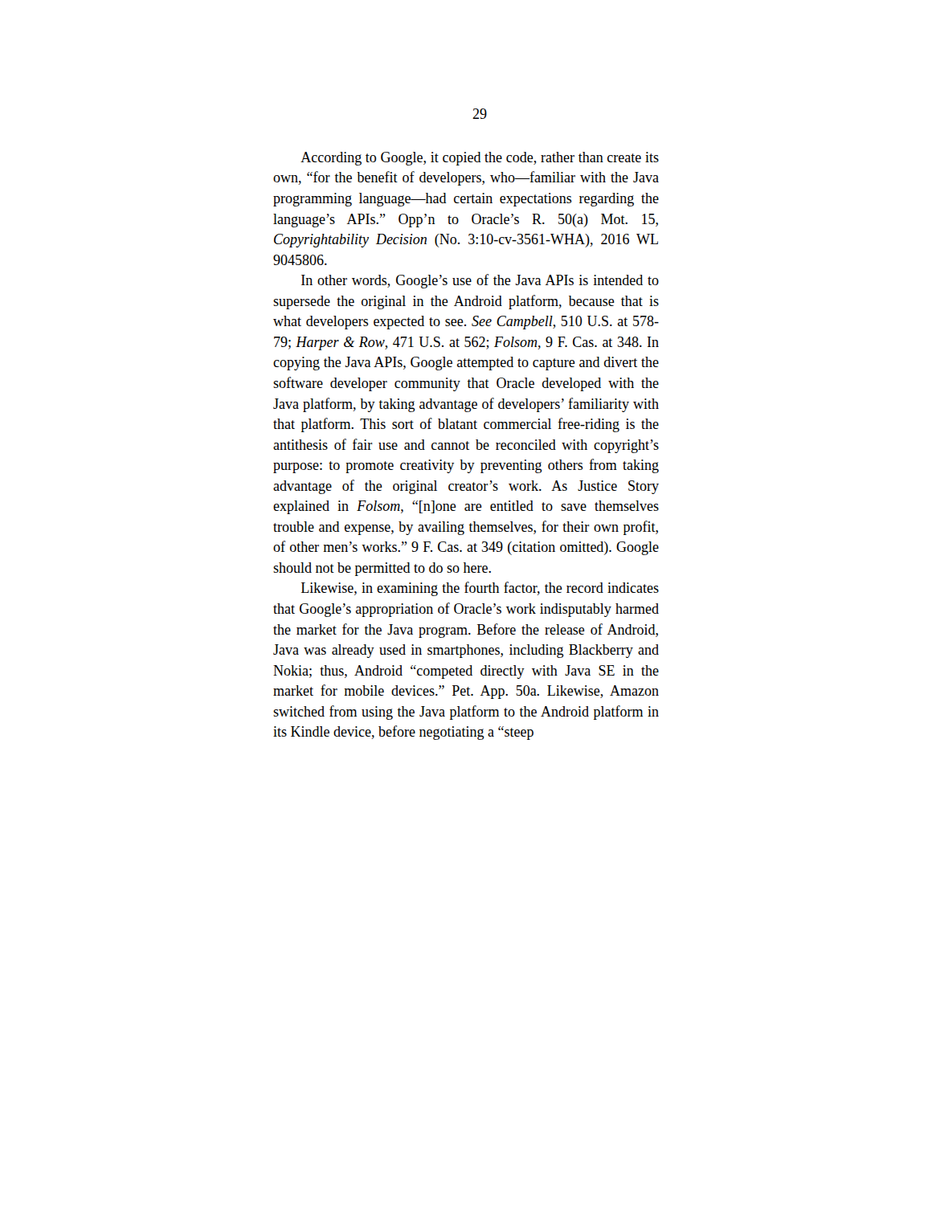29
According to Google, it copied the code, rather than create its own, “for the benefit of developers, who—familiar with the Java programming language—had certain expectations regarding the language’s APIs.” Opp’n to Oracle’s R. 50(a) Mot. 15, Copyrightability Decision (No. 3:10-cv-3561-WHA), 2016 WL 9045806.
In other words, Google’s use of the Java APIs is intended to supersede the original in the Android platform, because that is what developers expected to see. See Campbell, 510 U.S. at 578-79; Harper & Row, 471 U.S. at 562; Folsom, 9 F. Cas. at 348. In copying the Java APIs, Google attempted to capture and divert the software developer community that Oracle developed with the Java platform, by taking advantage of developers’ familiarity with that platform. This sort of blatant commercial free-riding is the antithesis of fair use and cannot be reconciled with copyright’s purpose: to promote creativity by preventing others from taking advantage of the original creator’s work. As Justice Story explained in Folsom, “[n]one are entitled to save themselves trouble and expense, by availing themselves, for their own profit, of other men’s works.” 9 F. Cas. at 349 (citation omitted). Google should not be permitted to do so here.
Likewise, in examining the fourth factor, the record indicates that Google’s appropriation of Oracle’s work indisputably harmed the market for the Java program. Before the release of Android, Java was already used in smartphones, including Blackberry and Nokia; thus, Android “competed directly with Java SE in the market for mobile devices.” Pet. App. 50a. Likewise, Amazon switched from using the Java platform to the Android platform in its Kindle device, before negotiating a “steep